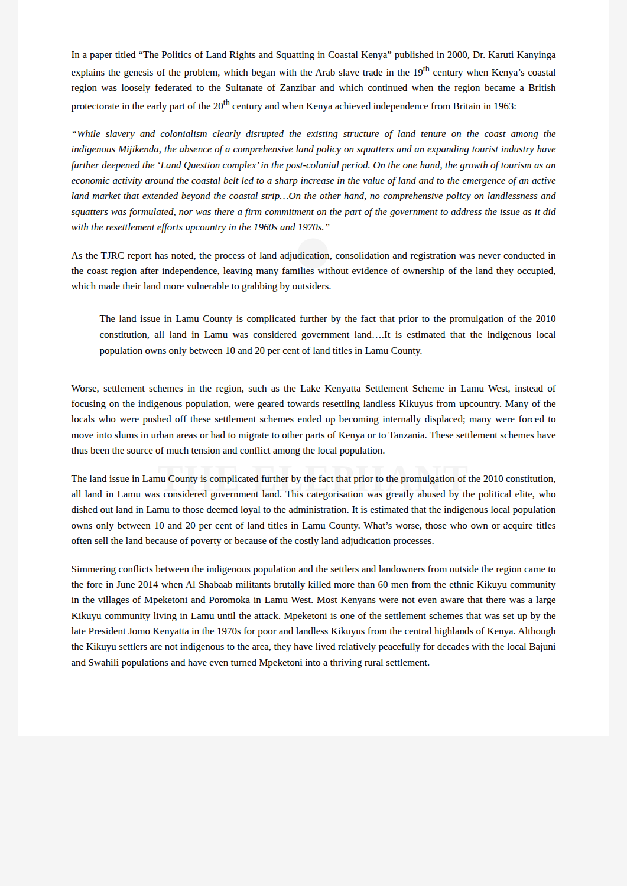● THE ELEPHANT
In a paper titled “The Politics of Land Rights and Squatting in Coastal Kenya” published in 2000, Dr. Karuti Kanyinga explains the genesis of the problem, which began with the Arab slave trade in the 19th century when Kenya’s coastal region was loosely federated to the Sultanate of Zanzibar and which continued when the region became a British protectorate in the early part of the 20th century and when Kenya achieved independence from Britain in 1963:
“While slavery and colonialism clearly disrupted the existing structure of land tenure on the coast among the indigenous Mijikenda, the absence of a comprehensive land policy on squatters and an expanding tourist industry have further deepened the ‘Land Question complex’ in the post-colonial period. On the one hand, the growth of tourism as an economic activity around the coastal belt led to a sharp increase in the value of land and to the emergence of an active land market that extended beyond the coastal strip…On the other hand, no comprehensive policy on landlessness and squatters was formulated, nor was there a firm commitment on the part of the government to address the issue as it did with the resettlement efforts upcountry in the 1960s and 1970s.”
As the TJRC report has noted, the process of land adjudication, consolidation and registration was never conducted in the coast region after independence, leaving many families without evidence of ownership of the land they occupied, which made their land more vulnerable to grabbing by outsiders.
The land issue in Lamu County is complicated further by the fact that prior to the promulgation of the 2010 constitution, all land in Lamu was considered government land….It is estimated that the indigenous local population owns only between 10 and 20 per cent of land titles in Lamu County.
Worse, settlement schemes in the region, such as the Lake Kenyatta Settlement Scheme in Lamu West, instead of focusing on the indigenous population, were geared towards resettling landless Kikuyus from upcountry. Many of the locals who were pushed off these settlement schemes ended up becoming internally displaced; many were forced to move into slums in urban areas or had to migrate to other parts of Kenya or to Tanzania. These settlement schemes have thus been the source of much tension and conflict among the local population.
The land issue in Lamu County is complicated further by the fact that prior to the promulgation of the 2010 constitution, all land in Lamu was considered government land. This categorisation was greatly abused by the political elite, who dished out land in Lamu to those deemed loyal to the administration. It is estimated that the indigenous local population owns only between 10 and 20 per cent of land titles in Lamu County. What’s worse, those who own or acquire titles often sell the land because of poverty or because of the costly land adjudication processes.
Simmering conflicts between the indigenous population and the settlers and landowners from outside the region came to the fore in June 2014 when Al Shabaab militants brutally killed more than 60 men from the ethnic Kikuyu community in the villages of Mpeketoni and Poromoka in Lamu West. Most Kenyans were not even aware that there was a large Kikuyu community living in Lamu until the attack. Mpeketoni is one of the settlement schemes that was set up by the late President Jomo Kenyatta in the 1970s for poor and landless Kikuyus from the central highlands of Kenya. Although the Kikuyu settlers are not indigenous to the area, they have lived relatively peacefully for decades with the local Bajuni and Swahili populations and have even turned Mpeketoni into a thriving rural settlement.